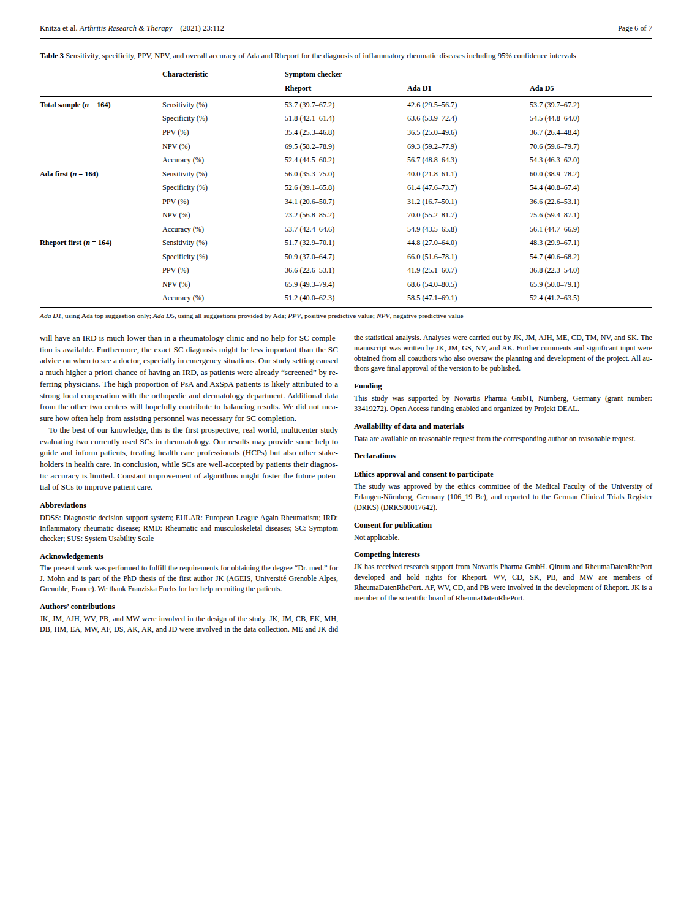Knitza et al. Arthritis Research & Therapy (2021) 23:112
Page 6 of 7
Table 3 Sensitivity, specificity, PPV, NPV, and overall accuracy of Ada and Rheport for the diagnosis of inflammatory rheumatic diseases including 95% confidence intervals
| | Characteristic | Symptom checker |
| --- | --- | --- |
| | | Rheport | Ada D1 | Ada D5 |
| Total sample ( n = 164) | Sensitivity (%) | 53.7 (39.7–67.2) | 42.6 (29.5–56.7) | 53.7 (39.7–67.2) |
| | Specificity (%) | 51.8 (42.1–61.4) | 63.6 (53.9–72.4) | 54.5 (44.8–64.0) |
| | PPV (%) | 35.4 (25.3–46.8) | 36.5 (25.0–49.6) | 36.7 (26.4–48.4) |
| | NPV (%) | 69.5 (58.2–78.9) | 69.3 (59.2–77.9) | 70.6 (59.6–79.7) |
| | Accuracy (%) | 52.4 (44.5–60.2) | 56.7 (48.8–64.3) | 54.3 (46.3–62.0) |
| Ada first ( n = 164) | Sensitivity (%) | 56.0 (35.3–75.0) | 40.0 (21.8–61.1) | 60.0 (38.9–78.2) |
| | Specificity (%) | 52.6 (39.1–65.8) | 61.4 (47.6–73.7) | 54.4 (40.8–67.4) |
| | PPV (%) | 34.1 (20.6–50.7) | 31.2 (16.7–50.1) | 36.6 (22.6–53.1) |
| | NPV (%) | 73.2 (56.8–85.2) | 70.0 (55.2–81.7) | 75.6 (59.4–87.1) |
| | Accuracy (%) | 53.7 (42.4–64.6) | 54.9 (43.5–65.8) | 56.1 (44.7–66.9) |
| Rheport first ( n = 164) | Sensitivity (%) | 51.7 (32.9–70.1) | 44.8 (27.0–64.0) | 48.3 (29.9–67.1) |
| | Specificity (%) | 50.9 (37.0–64.7) | 66.0 (51.6–78.1) | 54.7 (40.6–68.2) |
| | PPV (%) | 36.6 (22.6–53.1) | 41.9 (25.1–60.7) | 36.8 (22.3–54.0) |
| | NPV (%) | 65.9 (49.3–79.4) | 68.6 (54.0–80.5) | 65.9 (50.0–79.1) |
| | Accuracy (%) | 51.2 (40.0–62.3) | 58.5 (47.1–69.1) | 52.4 (41.2–63.5) |
Ada D1, using Ada top suggestion only; Ada D5, using all suggestions provided by Ada; PPV, positive predictive value; NPV, negative predictive value
will have an IRD is much lower than in a rheumatology clinic and no help for SC completion is available. Furthermore, the exact SC diagnosis might be less important than the SC advice on when to see a doctor, especially in emergency situations. Our study setting caused a much higher a priori chance of having an IRD, as patients were already “screened” by referring physicians. The high proportion of PsA and AxSpA patients is likely attributed to a strong local cooperation with the orthopedic and dermatology department. Additional data from the other two centers will hopefully contribute to balancing results. We did not measure how often help from assisting personnel was necessary for SC completion.
To the best of our knowledge, this is the first prospective, real-world, multicenter study evaluating two currently used SCs in rheumatology. Our results may provide some help to guide and inform patients, treating health care professionals (HCPs) but also other stakeholders in health care. In conclusion, while SCs are well-accepted by patients their diagnostic accuracy is limited. Constant improvement of algorithms might foster the future potential of SCs to improve patient care.
Abbreviations
DDSS: Diagnostic decision support system; EULAR: European League Again Rheumatism; IRD: Inflammatory rheumatic disease; RMD: Rheumatic and musculoskeletal diseases; SC: Symptom checker; SUS: System Usability Scale
Acknowledgements
The present work was performed to fulfill the requirements for obtaining the degree “Dr. med.” for J. Mohn and is part of the PhD thesis of the first author JK (AGEIS, Université Grenoble Alpes, Grenoble, France). We thank Franziska Fuchs for her help recruiting the patients.
Authors’ contributions
JK, JM, AJH, WV, PB, and MW were involved in the design of the study. JK, JM, CB, EK, MH, DB, HM, EA, MW, AF, DS, AK, AR, and JD were involved in the data collection. ME and JK did the statistical analysis. Analyses were carried out by JK, JM, AJH, ME, CD, TM, NV, and SK. The manuscript was written by JK, JM, GS, NV, and AK. Further comments and significant input were obtained from all coauthors who also oversaw the planning and development of the project. All authors gave final approval of the version to be published.
Funding
This study was supported by Novartis Pharma GmbH, Nürnberg, Germany (grant number: 33419272). Open Access funding enabled and organized by Projekt DEAL.
Availability of data and materials
Data are available on reasonable request from the corresponding author on reasonable request.
Declarations
Ethics approval and consent to participate
The study was approved by the ethics committee of the Medical Faculty of the University of Erlangen-Nürnberg, Germany (106_19 Bc), and reported to the German Clinical Trials Register (DRKS) (DRKS00017642).
Consent for publication
Not applicable.
Competing interests
JK has received research support from Novartis Pharma GmbH. Qinum and RheumaDatenRhePort developed and hold rights for Rheport. WV, CD, SK, PB, and MW are members of RheumaDatenRhePort. AF, WV, CD, and PB were involved in the development of Rheport. JK is a member of the scientific board of RheumaDatenRhePort.